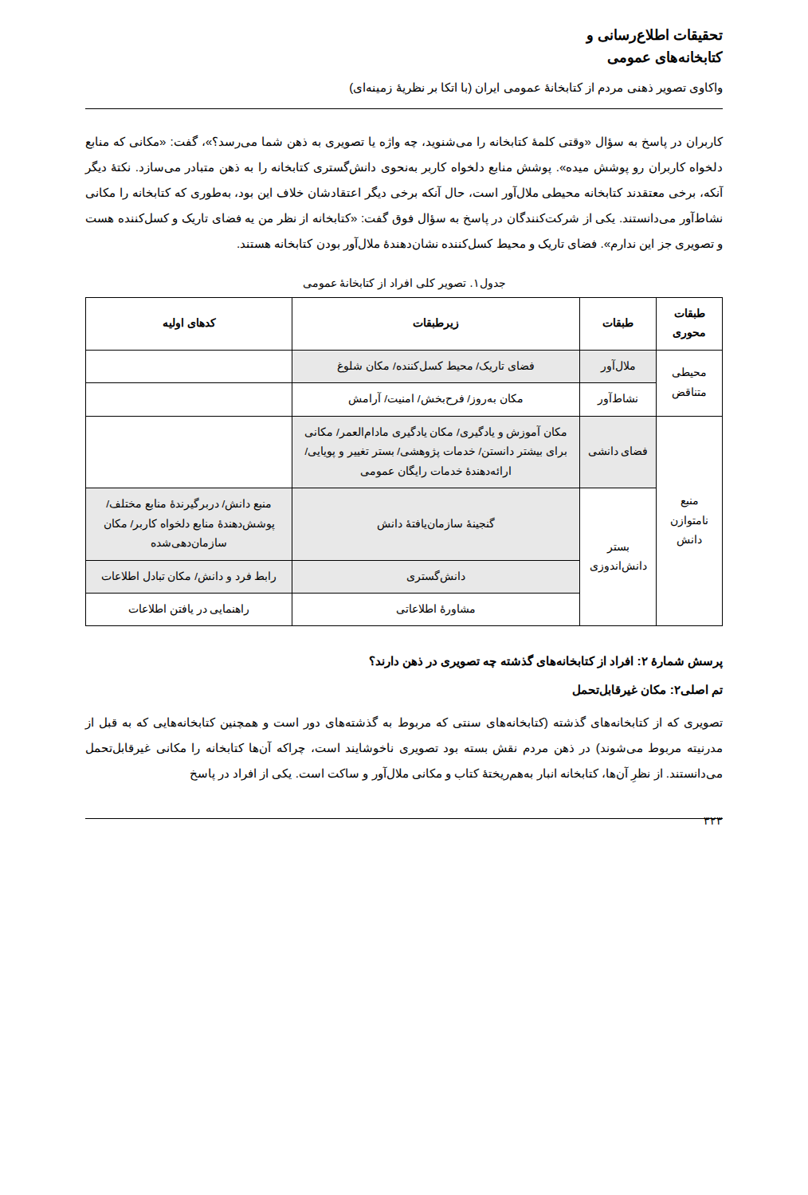تحقیقات اطلاع‌رسانی و
کتابخانه‌های عمومی
واکاوی تصویر ذهنی مردم از کتابخانهٔ عمومی ایران (با اتکا بر نظریهٔ زمینه‌ای)
کاربران در پاسخ به سؤال «وقتی کلمهٔ کتابخانه را می‌شنوید، چه واژه یا تصویری به ذهن شما می‌رسد؟»، گفت: «مکانی که منابع دلخواه کاربران رو پوشش میده». پوشش منابع دلخواه کاربر به‌نحوی دانش‌گستری کتابخانه را به ذهن متبادر می‌سازد. نکتهٔ دیگر آنکه، برخی معتقدند کتابخانه محیطی ملال‌آور است، حال آنکه برخی دیگر اعتقادشان خلاف این بود، به‌طوری که کتابخانه را مکانی نشاط‌آور می‌دانستند. یکی از شرکت‌کنندگان در پاسخ به سؤال فوق گفت: «کتابخانه از نظر من یه فضای تاریک و کسل‌کننده هست و تصویری جز این ندارم». فضای تاریک و محیط کسل‌کننده نشان‌دهندهٔ ملال‌آور بودن کتابخانه هستند.
جدول۱. تصویر کلی افراد از کتابخانهٔ عمومی
| طبقات محوری | طبقات | زیرطبقات | کدهای اولیه |
| --- | --- | --- | --- |
| محیطی متناقض | ملال‌آور | فضای تاریک/ محیط کسل‌کننده/ مکان شلوغ | |
| نشاط‌آور | مکان به‌روز/ فرح‌بخش/ امنیت/ آرامش | |
| منبع نامتوازن دانش | فضای دانشی | مکان آموزش و یادگیری/ مکان یادگیری مادام‌العمر/ مکانی برای بیشتر دانستن/ خدمات پژوهشی/ بستر تغییر و پویایی/ ارائه‌دهندهٔ خدمات رایگان عمومی | |
| بستر دانش‌اندوزی | گنجینهٔ سازمان‌یافتهٔ دانش | منبع دانش/ دربرگیرندهٔ منابع مختلف/ پوشش‌دهندهٔ منابع دلخواه کاربر/ مکان سازمان‌دهی‌شده |
| دانش‌گستری | رابط فرد و دانش/ مکان تبادل اطلاعات |
| مشاورهٔ اطلاعاتی | راهنمایی در یافتن اطلاعات |
پرسش شمارهٔ ۲: افراد از کتابخانه‌های گذشته چه تصویری در ذهن دارند؟
تم اصلی۲: مکان غیرقابل‌تحمل
تصویری که از کتابخانه‌های گذشته (کتابخانه‌های سنتی که مربوط به گذشته‌های دور است و همچنین کتابخانه‌هایی که به قبل از مدرنیته مربوط می‌شوند) در ذهن مردم نقش بسته بود تصویری ناخوشایند است، چراکه آن‌ها کتابخانه را مکانی غیرقابل‌تحمل می‌دانستند. از نظرِ آن‌ها، کتابخانه انبار به‌هم‌ریختهٔ کتاب و مکانی ملال‌آور و ساکت است. یکی از افراد در پاسخ
۳۲۳